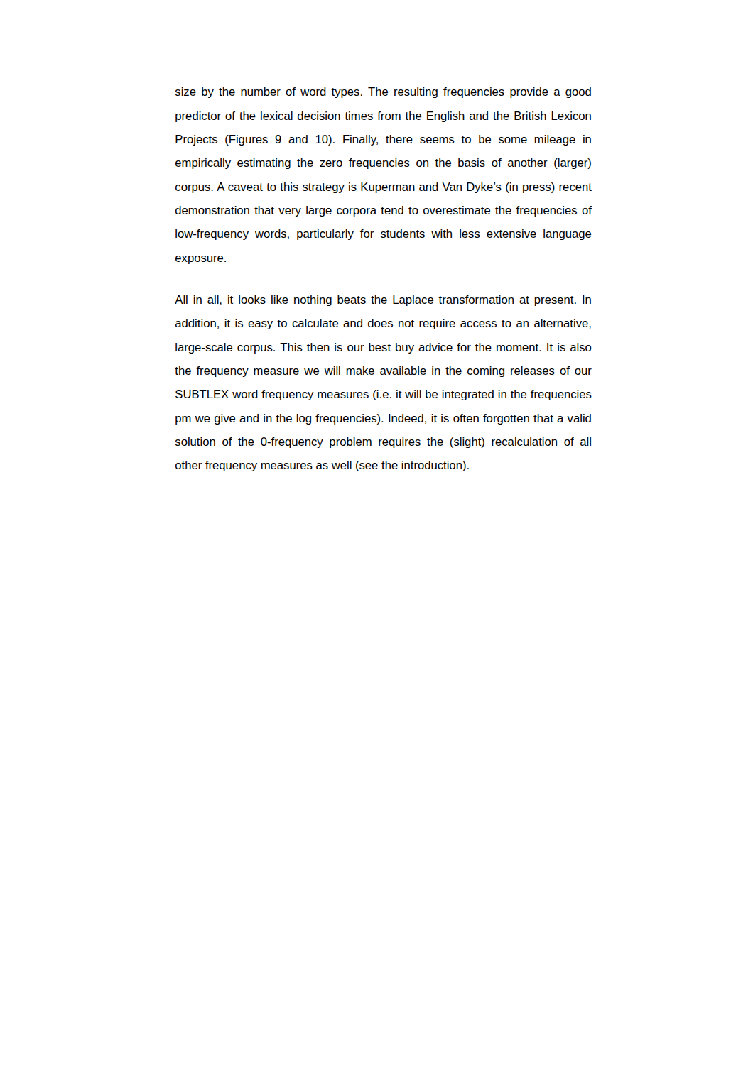size by the number of word types. The resulting frequencies provide a good predictor of the lexical decision times from the English and the British Lexicon Projects (Figures 9 and 10). Finally, there seems to be some mileage in empirically estimating the zero frequencies on the basis of another (larger) corpus. A caveat to this strategy is Kuperman and Van Dyke’s (in press) recent demonstration that very large corpora tend to overestimate the frequencies of low-frequency words, particularly for students with less extensive language exposure.
All in all, it looks like nothing beats the Laplace transformation at present. In addition, it is easy to calculate and does not require access to an alternative, large-scale corpus. This then is our best buy advice for the moment. It is also the frequency measure we will make available in the coming releases of our SUBTLEX word frequency measures (i.e. it will be integrated in the frequencies pm we give and in the log frequencies). Indeed, it is often forgotten that a valid solution of the 0-frequency problem requires the (slight) recalculation of all other frequency measures as well (see the introduction).